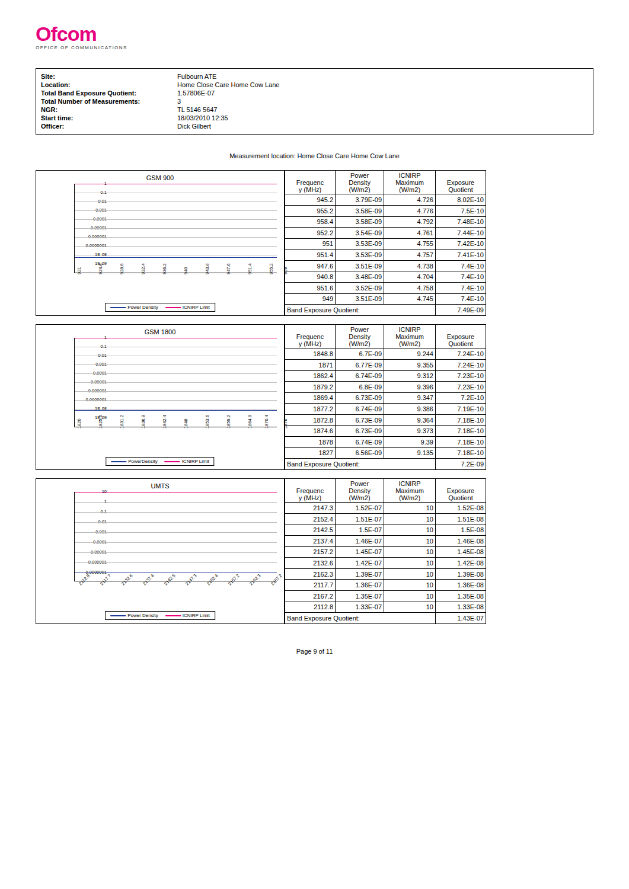Ofcom
OFFICE OF COMMUNICATIONS
| Site: | Fulbourn ATE |
| Location: | Home Close Care Home Cow Lane |
| Total Band Exposure Quotient: | 1.57806E-07 |
| Total Number of Measurements: | 3 |
| NGR: | TL 5146 5647 |
| Start time: | 18/03/2010 12:35 |
| Officer: | Dick Gilbert |
Measurement location: Home Close Care Home Cow Lane
GSM 900
1 0.1 0.01 0.001 0.0001 0.00001 0.000001 0.0000001 1E-08 1E-09
921 924.8 928.6 932.4 936.2 940 943.8 947.6 951.4 955.2 959
Power Density ICNIRP Limit
| Frequenc y (MHz) | Power Density (W/m2) | ICNIRP Maximum (W/m2) | Exposure Quotient |
| --- | --- | --- | --- |
| 945.2 | 3.79E-09 | 4.726 | 8.02E-10 |
| 955.2 | 3.58E-09 | 4.776 | 7.5E-10 |
| 958.4 | 3.58E-09 | 4.792 | 7.48E-10 |
| 952.2 | 3.54E-09 | 4.761 | 7.44E-10 |
| 951 | 3.53E-09 | 4.755 | 7.42E-10 |
| 951.4 | 3.53E-09 | 4.757 | 7.41E-10 |
| 947.6 | 3.51E-09 | 4.738 | 7.4E-10 |
| 940.8 | 3.48E-09 | 4.704 | 7.4E-10 |
| 951.6 | 3.52E-09 | 4.758 | 7.4E-10 |
| 949 | 3.51E-09 | 4.745 | 7.4E-10 |
| Band Exposure Quotient: | 7.49E-09 |
GSM 1800
1 0.1 0.01 0.001 0.0001 0.00001 0.000001 0.0000001 1E-08 1E-09
1820 1825.6 1831.2 1836.8 1842.4 1848 1853.6 1859.2 1864.8 1870.4 1876
PowerDensity ICNIRP Limit
| Frequenc y (MHz) | Power Density (W/m2) | ICNIRP Maximum (W/m2) | Exposure Quotient |
| --- | --- | --- | --- |
| 1848.8 | 6.7E-09 | 9.244 | 7.24E-10 |
| 1871 | 6.77E-09 | 9.355 | 7.24E-10 |
| 1862.4 | 6.74E-09 | 9.312 | 7.23E-10 |
| 1879.2 | 6.8E-09 | 9.396 | 7.23E-10 |
| 1869.4 | 6.73E-09 | 9.347 | 7.2E-10 |
| 1877.2 | 6.74E-09 | 9.386 | 7.19E-10 |
| 1872.8 | 6.73E-09 | 9.364 | 7.18E-10 |
| 1874.6 | 6.73E-09 | 9.373 | 7.18E-10 |
| 1878 | 6.74E-09 | 9.39 | 7.18E-10 |
| 1827 | 6.56E-09 | 9.135 | 7.18E-10 |
| Band Exposure Quotient: | 7.2E-09 |
UMTS
10 1 0.1 0.01 0.001 0.0001 0.00001 0.000001 0.0000001
2112.8 2117.7 2132.6 2137.4 2142.5 2147.3 2152.4 2157.2 2162.3 2167.2
Power Density ICNIRP Limit
| Frequenc y (MHz) | Power Density (W/m2) | ICNIRP Maximum (W/m2) | Exposure Quotient |
| --- | --- | --- | --- |
| 2147.3 | 1.52E-07 | 10 | 1.52E-08 |
| 2152.4 | 1.51E-07 | 10 | 1.51E-08 |
| 2142.5 | 1.5E-07 | 10 | 1.5E-08 |
| 2137.4 | 1.46E-07 | 10 | 1.46E-08 |
| 2157.2 | 1.45E-07 | 10 | 1.45E-08 |
| 2132.6 | 1.42E-07 | 10 | 1.42E-08 |
| 2162.3 | 1.39E-07 | 10 | 1.39E-08 |
| 2117.7 | 1.36E-07 | 10 | 1.36E-08 |
| 2167.2 | 1.35E-07 | 10 | 1.35E-08 |
| 2112.8 | 1.33E-07 | 10 | 1.33E-08 |
| Band Exposure Quotient: | 1.43E-07 |
Page 9 of 11